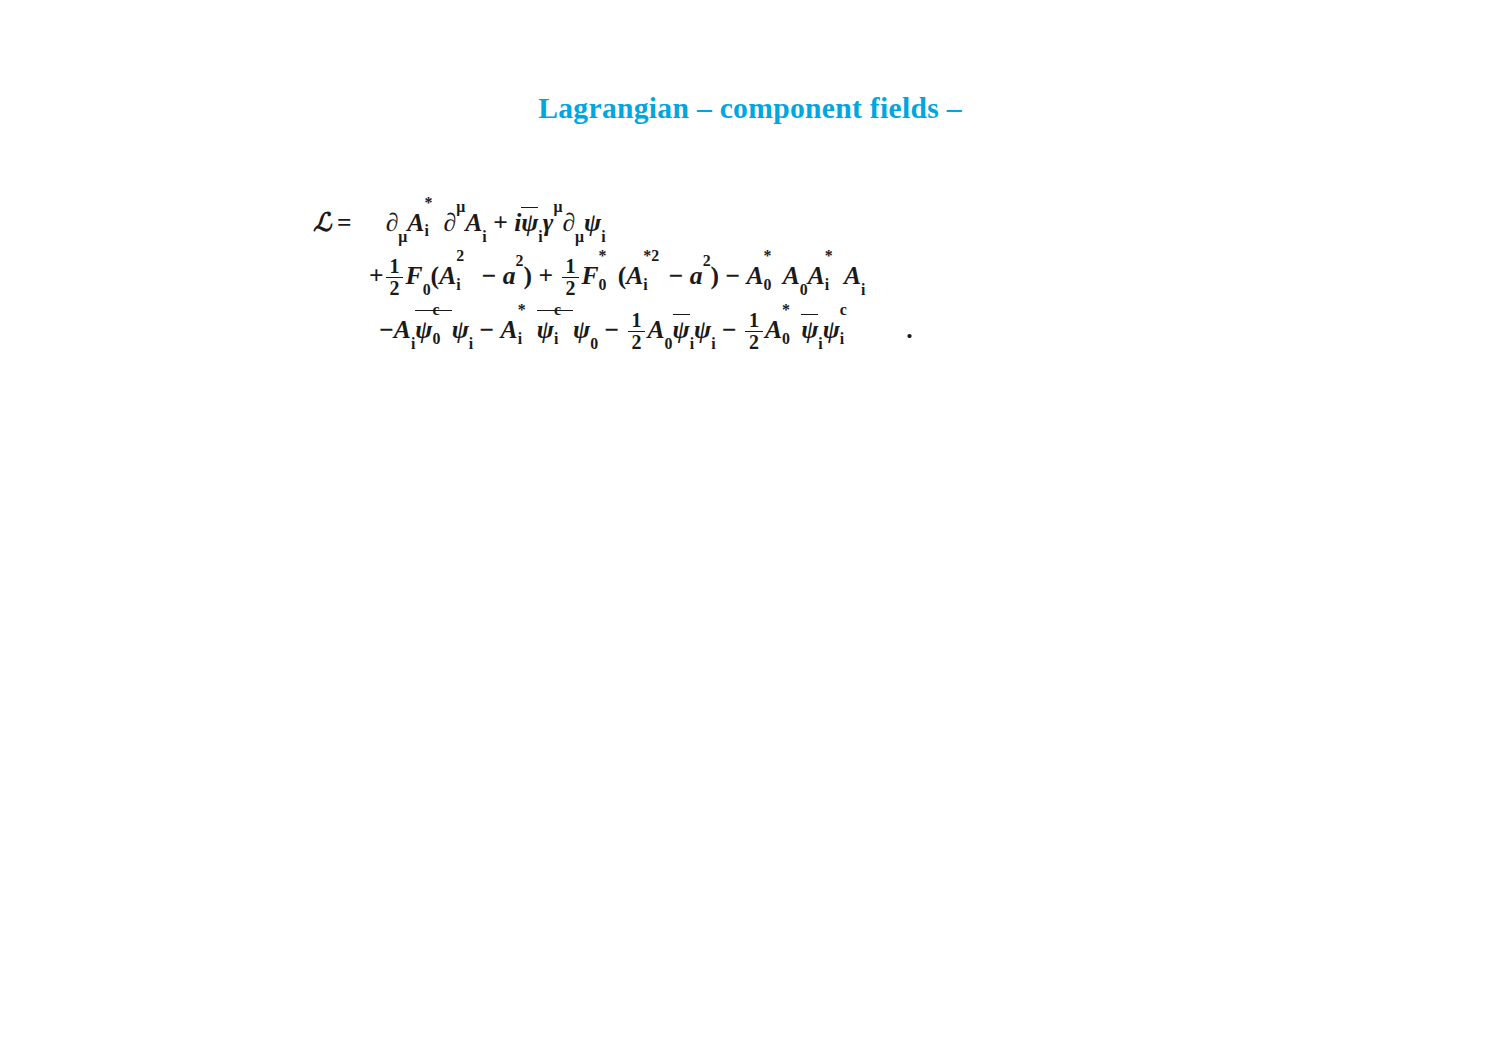Lagrangian – component fields –
ℒ = ∂μA*i∂μAi + iψiγμ∂μψi +12 F0(A 2i − a2) + 12 F*0(A*2i − a2) − A*0 A0A*i Ai −Aiψc0 ψi − A*i ψci ψ0 − 12 A0ψiψi − 12 A*0 ψiψci .